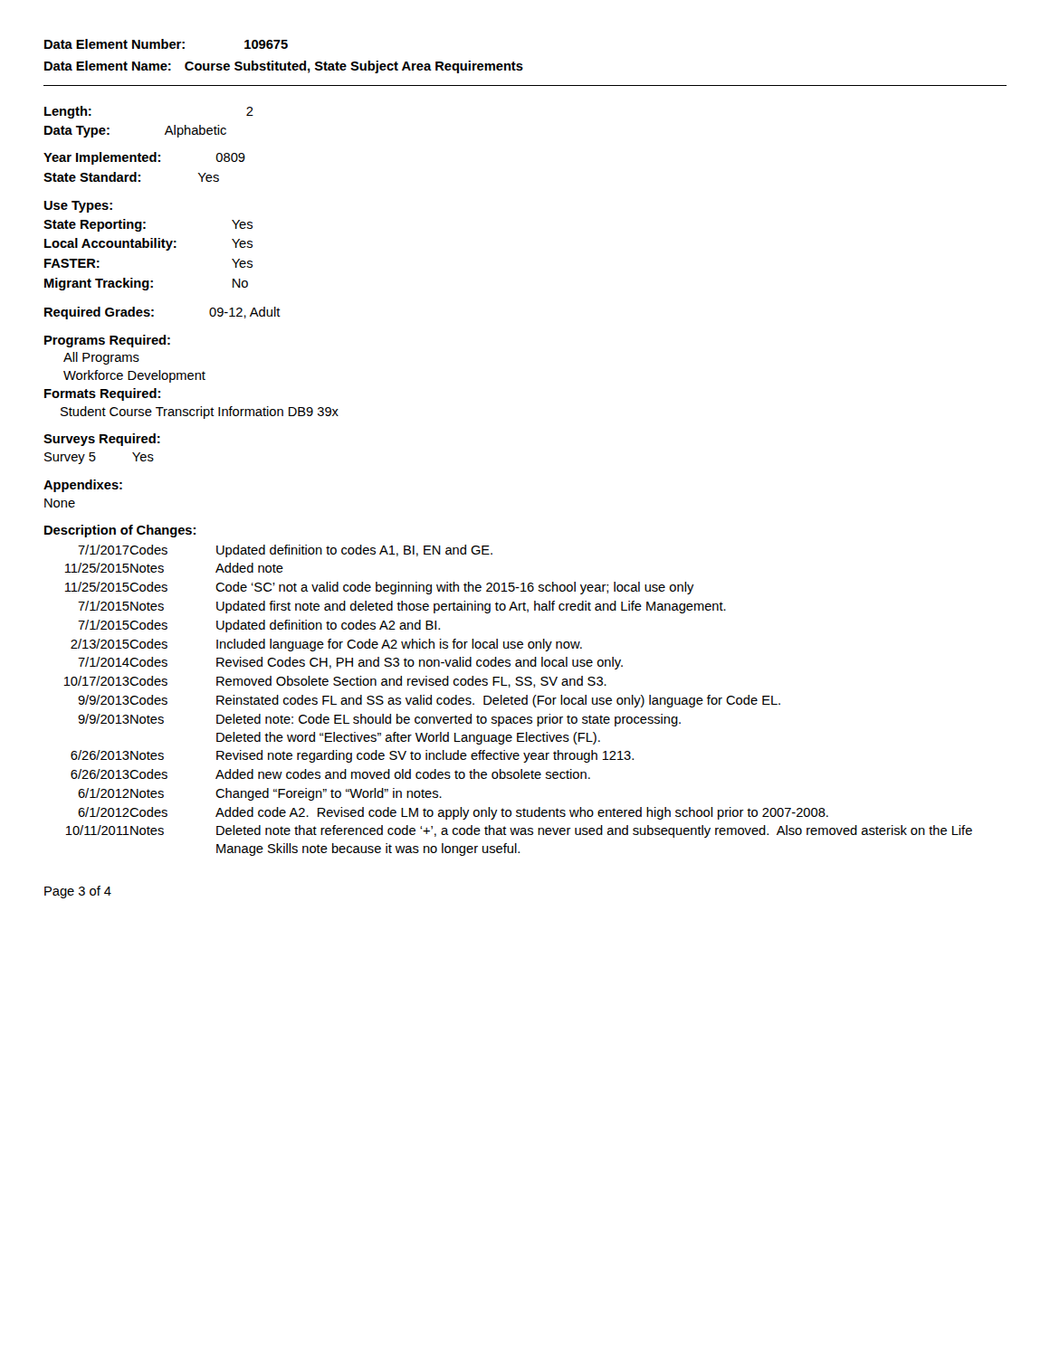Data Element Number: 109675
Data Element Name: Course Substituted, State Subject Area Requirements
| Length: | 2 |
| Data Type: | Alphabetic |
| Year Implemented: | 0809 |
| State Standard: | Yes |
Use Types:
| State Reporting: | Yes |
| Local Accountability: | Yes |
| FASTER: | Yes |
| Migrant Tracking: | No |
| Required Grades: | 09-12, Adult |
Programs Required:
All Programs
Workforce Development
Formats Required:
Student Course Transcript Information DB9 39x
Surveys Required:
| Survey 5 | Yes |
Appendixes:
None
Description of Changes:
| 7/1/2017 | Codes | Updated definition to codes A1, BI, EN and GE. |
| 11/25/2015 | Notes | Added note |
| 11/25/2015 | Codes | Code ‘SC’ not a valid code beginning with the 2015-16 school year; local use only |
| 7/1/2015 | Notes | Updated first note and deleted those pertaining to Art, half credit and Life Management. |
| 7/1/2015 | Codes | Updated definition to codes A2 and BI. |
| 2/13/2015 | Codes | Included language for Code A2 which is for local use only now. |
| 7/1/2014 | Codes | Revised Codes CH, PH and S3 to non-valid codes and local use only. |
| 10/17/2013 | Codes | Removed Obsolete Section and revised codes FL, SS, SV and S3. |
| 9/9/2013 | Codes | Reinstated codes FL and SS as valid codes. Deleted (For local use only) language for Code EL. |
| 9/9/2013 | Notes | Deleted note: Code EL should be converted to spaces prior to state processing. Deleted the word “Electives” after World Language Electives (FL). |
| 6/26/2013 | Notes | Revised note regarding code SV to include effective year through 1213. |
| 6/26/2013 | Codes | Added new codes and moved old codes to the obsolete section. |
| 6/1/2012 | Notes | Changed “Foreign” to “World” in notes. |
| 6/1/2012 | Codes | Added code A2. Revised code LM to apply only to students who entered high school prior to 2007-2008. |
| 10/11/2011 | Notes | Deleted note that referenced code ‘+’, a code that was never used and subsequently removed. Also removed asterisk on the Life Manage Skills note because it was no longer useful. |
Page 3 of 4